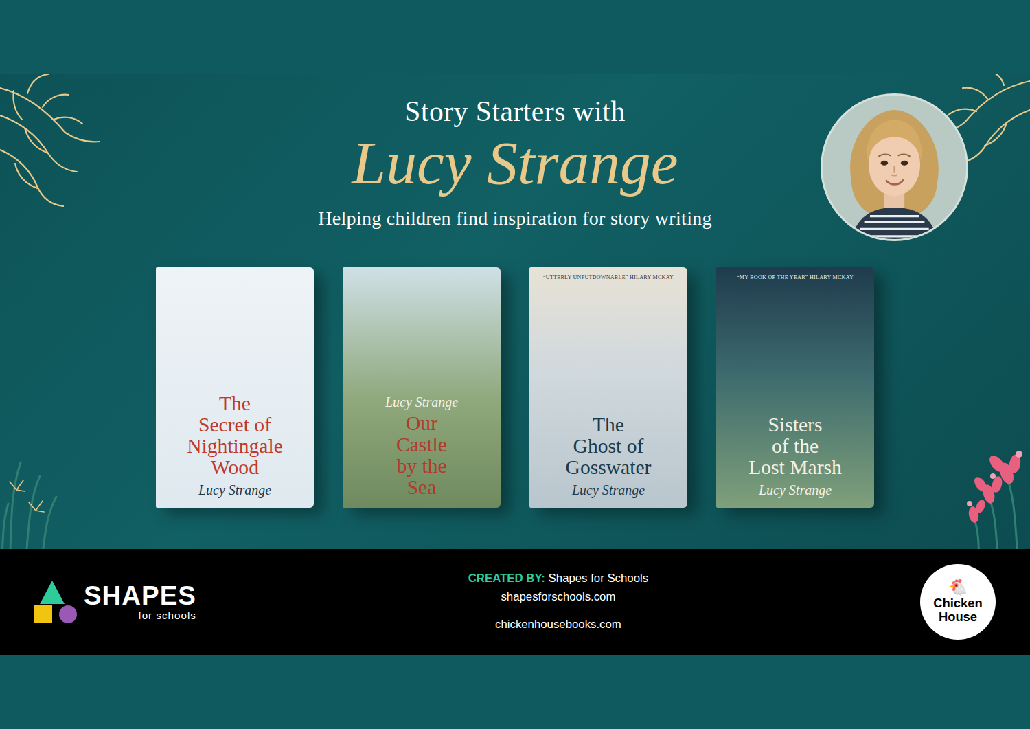Story Starters with
Lucy Strange
Helping children find inspiration for story writing
The
Secret of
Nightingale
Wood Lucy Strange
Lucy Strange Our
Castle
by the
Sea
“Utterly unputdownable” HILARY McKAY
The
Ghost of
Gosswater Lucy Strange
“My book of the year” Hilary McKay
Sisters
of the
Lost Marsh Lucy Strange
SHAPES
for schools
CREATED BY: Shapes for Schools
shapesforschools.com
chickenhousebooks.com
🐔 Chicken
House